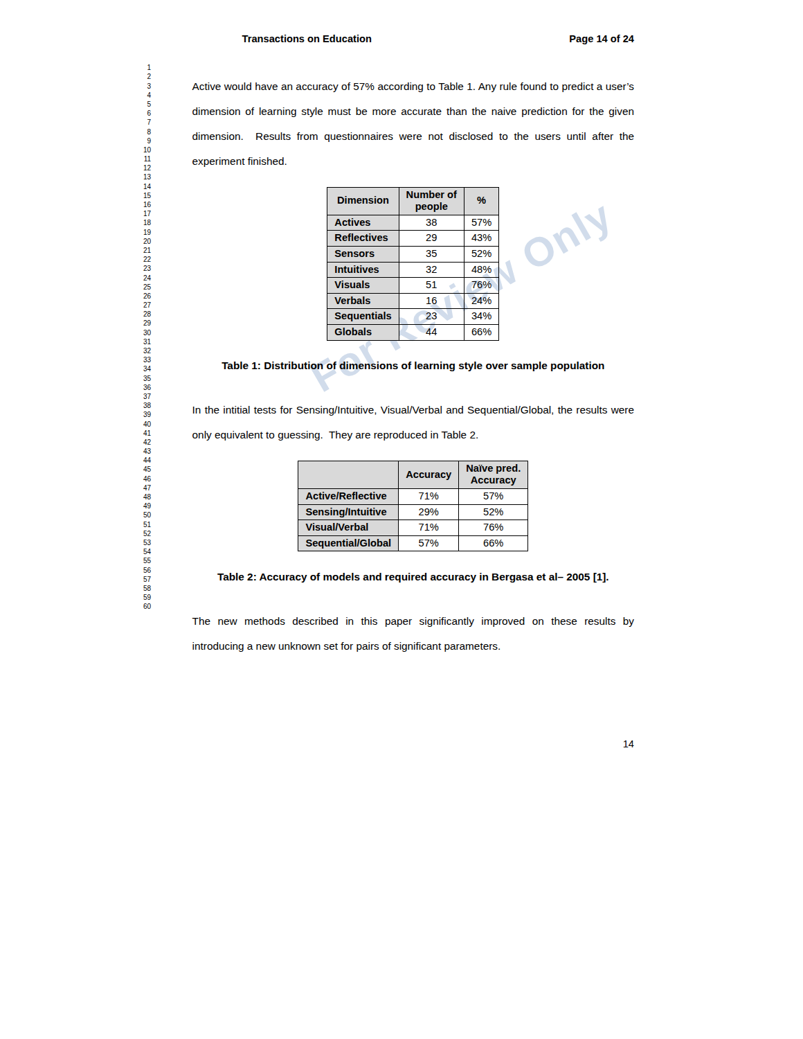1
2
3
4
5
6
7
8
9
10
11
12
13
14
15
16
17
18
19
20
21
22
23
24
25
26
27
28
29
30
31
32
33
34
35
36
37
38
39
40
41
42
43
44
45
46
47
48
49
50
51
52
53
54
55
56
57
58
59
60
Transactions on Education Page 14 of 24
For Review Only
Active would have an accuracy of 57% according to Table 1. Any rule found to predict a user’s dimension of learning style must be more accurate than the naive prediction for the given dimension. Results from questionnaires were not disclosed to the users until after the experiment finished.
| Dimension | Number of people | % |
| --- | --- | --- |
| Actives | 38 | 57% |
| Reflectives | 29 | 43% |
| Sensors | 35 | 52% |
| Intuitives | 32 | 48% |
| Visuals | 51 | 76% |
| Verbals | 16 | 24% |
| Sequentials | 23 | 34% |
| Globals | 44 | 66% |
Table 1: Distribution of dimensions of learning style over sample population
In the intitial tests for Sensing/Intuitive, Visual/Verbal and Sequential/Global, the results were only equivalent to guessing. They are reproduced in Table 2.
| | Accuracy | Naïve pred. Accuracy |
| --- | --- | --- |
| Active/Reflective | 71% | 57% |
| Sensing/Intuitive | 29% | 52% |
| Visual/Verbal | 71% | 76% |
| Sequential/Global | 57% | 66% |
Table 2: Accuracy of models and required accuracy in Bergasa et al– 2005 [1].
The new methods described in this paper significantly improved on these results by introducing a new unknown set for pairs of significant parameters.
14